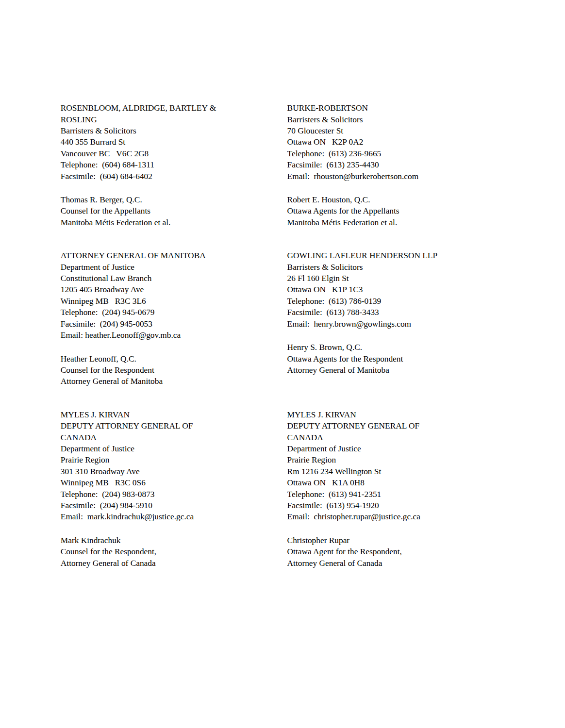| ROSENBLOOM, ALDRIDGE, BARTLEY & ROSLING Barristers & Solicitors 440 355 Burrard St Vancouver BC V6C 2G8 Telephone: (604) 684-1311 Facsimile: (604) 684-6402 Thomas R. Berger, Q.C. Counsel for the Appellants Manitoba Métis Federation et al. | BURKE-ROBERTSON Barristers & Solicitors 70 Gloucester St Ottawa ON K2P 0A2 Telephone: (613) 236-9665 Facsimile: (613) 235-4430 Email: rhouston@burkerobertson.com Robert E. Houston, Q.C. Ottawa Agents for the Appellants Manitoba Métis Federation et al. |
| ATTORNEY GENERAL OF MANITOBA Department of Justice Constitutional Law Branch 1205 405 Broadway Ave Winnipeg MB R3C 3L6 Telephone: (204) 945-0679 Facsimile: (204) 945-0053 Email: heather.Leonoff@gov.mb.ca Heather Leonoff, Q.C. Counsel for the Respondent Attorney General of Manitoba | GOWLING LAFLEUR HENDERSON LLP Barristers & Solicitors 26 Fl 160 Elgin St Ottawa ON K1P 1C3 Telephone: (613) 786-0139 Facsimile: (613) 788-3433 Email: henry.brown@gowlings.com Henry S. Brown, Q.C. Ottawa Agents for the Respondent Attorney General of Manitoba |
| MYLES J. KIRVAN DEPUTY ATTORNEY GENERAL OF CANADA Department of Justice Prairie Region 301 310 Broadway Ave Winnipeg MB R3C 0S6 Telephone: (204) 983-0873 Facsimile: (204) 984-5910 Email: mark.kindrachuk@justice.gc.ca Mark Kindrachuk Counsel for the Respondent, Attorney General of Canada | MYLES J. KIRVAN DEPUTY ATTORNEY GENERAL OF CANADA Department of Justice Prairie Region Rm 1216 234 Wellington St Ottawa ON K1A 0H8 Telephone: (613) 941-2351 Facsimile: (613) 954-1920 Email: christopher.rupar@justice.gc.ca Christopher Rupar Ottawa Agent for the Respondent, Attorney General of Canada |